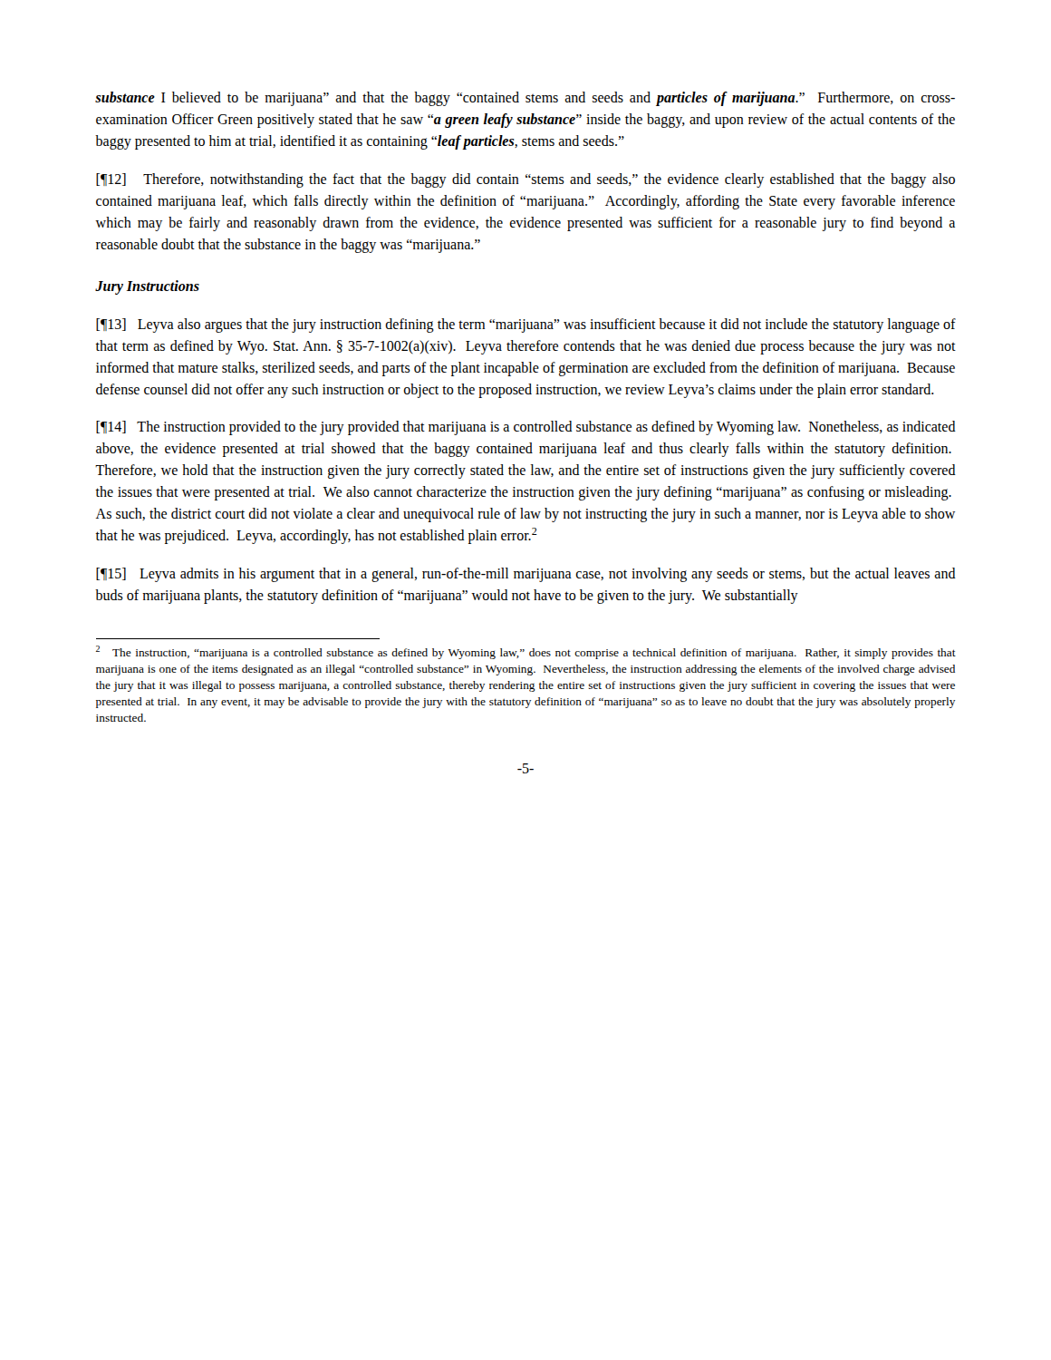substance I believed to be marijuana” and that the baggy “contained stems and seeds and particles of marijuana.” Furthermore, on cross-examination Officer Green positively stated that he saw “a green leafy substance” inside the baggy, and upon review of the actual contents of the baggy presented to him at trial, identified it as containing “leaf particles, stems and seeds.”
[¶12] Therefore, notwithstanding the fact that the baggy did contain “stems and seeds,” the evidence clearly established that the baggy also contained marijuana leaf, which falls directly within the definition of “marijuana.” Accordingly, affording the State every favorable inference which may be fairly and reasonably drawn from the evidence, the evidence presented was sufficient for a reasonable jury to find beyond a reasonable doubt that the substance in the baggy was “marijuana.”
Jury Instructions
[¶13] Leyva also argues that the jury instruction defining the term “marijuana” was insufficient because it did not include the statutory language of that term as defined by Wyo. Stat. Ann. § 35-7-1002(a)(xiv). Leyva therefore contends that he was denied due process because the jury was not informed that mature stalks, sterilized seeds, and parts of the plant incapable of germination are excluded from the definition of marijuana. Because defense counsel did not offer any such instruction or object to the proposed instruction, we review Leyva’s claims under the plain error standard.
[¶14] The instruction provided to the jury provided that marijuana is a controlled substance as defined by Wyoming law. Nonetheless, as indicated above, the evidence presented at trial showed that the baggy contained marijuana leaf and thus clearly falls within the statutory definition. Therefore, we hold that the instruction given the jury correctly stated the law, and the entire set of instructions given the jury sufficiently covered the issues that were presented at trial. We also cannot characterize the instruction given the jury defining “marijuana” as confusing or misleading. As such, the district court did not violate a clear and unequivocal rule of law by not instructing the jury in such a manner, nor is Leyva able to show that he was prejudiced. Leyva, accordingly, has not established plain error.2
[¶15] Leyva admits in his argument that in a general, run-of-the-mill marijuana case, not involving any seeds or stems, but the actual leaves and buds of marijuana plants, the statutory definition of “marijuana” would not have to be given to the jury. We substantially
2 The instruction, “marijuana is a controlled substance as defined by Wyoming law,” does not comprise a technical definition of marijuana. Rather, it simply provides that marijuana is one of the items designated as an illegal “controlled substance” in Wyoming. Nevertheless, the instruction addressing the elements of the involved charge advised the jury that it was illegal to possess marijuana, a controlled substance, thereby rendering the entire set of instructions given the jury sufficient in covering the issues that were presented at trial. In any event, it may be advisable to provide the jury with the statutory definition of “marijuana” so as to leave no doubt that the jury was absolutely properly instructed.
-5-